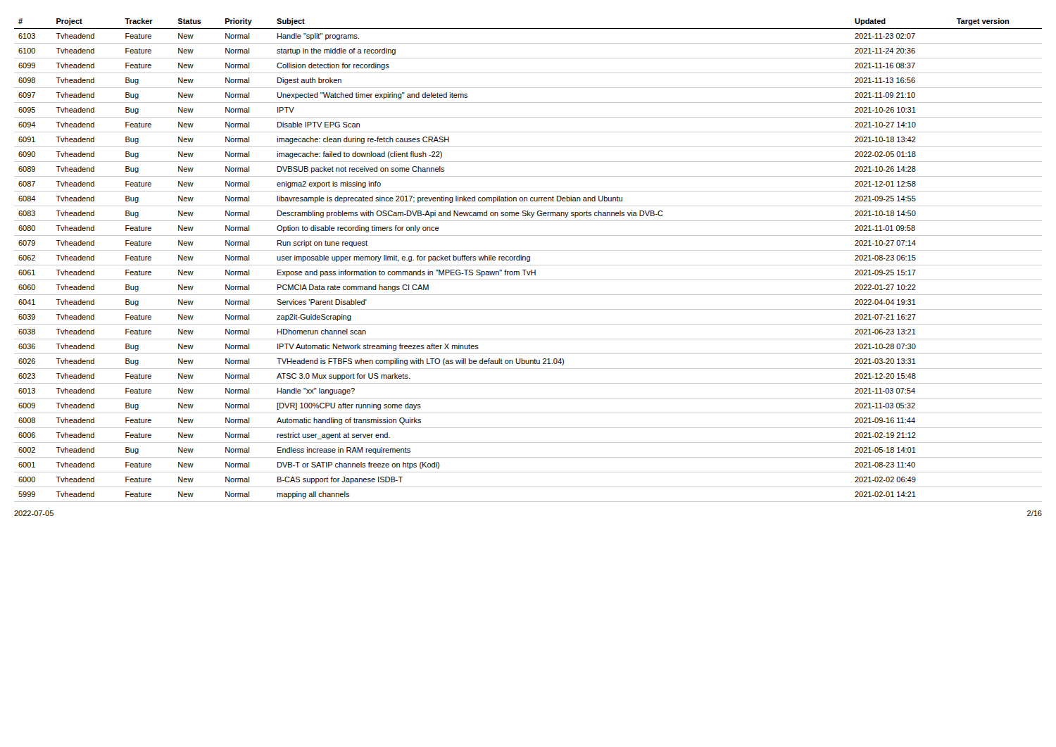| # | Project | Tracker | Status | Priority | Subject | Updated | Target version |
| --- | --- | --- | --- | --- | --- | --- | --- |
| 6103 | Tvheadend | Feature | New | Normal | Handle "split" programs. | 2021-11-23 02:07 | |
| 6100 | Tvheadend | Feature | New | Normal | startup in the middle of a recording | 2021-11-24 20:36 | |
| 6099 | Tvheadend | Feature | New | Normal | Collision detection for recordings | 2021-11-16 08:37 | |
| 6098 | Tvheadend | Bug | New | Normal | Digest auth broken | 2021-11-13 16:56 | |
| 6097 | Tvheadend | Bug | New | Normal | Unexpected "Watched timer expiring" and deleted items | 2021-11-09 21:10 | |
| 6095 | Tvheadend | Bug | New | Normal | IPTV | 2021-10-26 10:31 | |
| 6094 | Tvheadend | Feature | New | Normal | Disable IPTV EPG Scan | 2021-10-27 14:10 | |
| 6091 | Tvheadend | Bug | New | Normal | imagecache: clean during re-fetch causes CRASH | 2021-10-18 13:42 | |
| 6090 | Tvheadend | Bug | New | Normal | imagecache: failed to download (client flush -22) | 2022-02-05 01:18 | |
| 6089 | Tvheadend | Bug | New | Normal | DVBSUB packet not received on some Channels | 2021-10-26 14:28 | |
| 6087 | Tvheadend | Feature | New | Normal | enigma2 export is missing info | 2021-12-01 12:58 | |
| 6084 | Tvheadend | Bug | New | Normal | libavresample is deprecated since 2017; preventing linked compilation on current Debian and Ubuntu | 2021-09-25 14:55 | |
| 6083 | Tvheadend | Bug | New | Normal | Descrambling problems with OSCam-DVB-Api and Newcamd on some Sky Germany sports channels via DVB-C | 2021-10-18 14:50 | |
| 6080 | Tvheadend | Feature | New | Normal | Option to disable recording timers for only once | 2021-11-01 09:58 | |
| 6079 | Tvheadend | Feature | New | Normal | Run script on tune request | 2021-10-27 07:14 | |
| 6062 | Tvheadend | Feature | New | Normal | user imposable upper memory limit, e.g. for packet buffers while recording | 2021-08-23 06:15 | |
| 6061 | Tvheadend | Feature | New | Normal | Expose and pass information to commands in "MPEG-TS Spawn" from TvH | 2021-09-25 15:17 | |
| 6060 | Tvheadend | Bug | New | Normal | PCMCIA Data rate command hangs CI CAM | 2022-01-27 10:22 | |
| 6041 | Tvheadend | Bug | New | Normal | Services 'Parent Disabled' | 2022-04-04 19:31 | |
| 6039 | Tvheadend | Feature | New | Normal | zap2it-GuideScraping | 2021-07-21 16:27 | |
| 6038 | Tvheadend | Feature | New | Normal | HDhomerun channel scan | 2021-06-23 13:21 | |
| 6036 | Tvheadend | Bug | New | Normal | IPTV Automatic Network streaming freezes after X minutes | 2021-10-28 07:30 | |
| 6026 | Tvheadend | Bug | New | Normal | TVHeadend is FTBFS when compiling with LTO (as will be default on Ubuntu 21.04) | 2021-03-20 13:31 | |
| 6023 | Tvheadend | Feature | New | Normal | ATSC 3.0 Mux support for US markets. | 2021-12-20 15:48 | |
| 6013 | Tvheadend | Feature | New | Normal | Handle "xx" language? | 2021-11-03 07:54 | |
| 6009 | Tvheadend | Bug | New | Normal | [DVR] 100%CPU after running some days | 2021-11-03 05:32 | |
| 6008 | Tvheadend | Feature | New | Normal | Automatic handling of transmission Quirks | 2021-09-16 11:44 | |
| 6006 | Tvheadend | Feature | New | Normal | restrict user_agent at server end. | 2021-02-19 21:12 | |
| 6002 | Tvheadend | Bug | New | Normal | Endless increase in RAM requirements | 2021-05-18 14:01 | |
| 6001 | Tvheadend | Feature | New | Normal | DVB-T or SATIP channels freeze on htps (Kodi) | 2021-08-23 11:40 | |
| 6000 | Tvheadend | Feature | New | Normal | B-CAS support for Japanese ISDB-T | 2021-02-02 06:49 | |
| 5999 | Tvheadend | Feature | New | Normal | mapping all channels | 2021-02-01 14:21 | |
2022-07-05 2/16